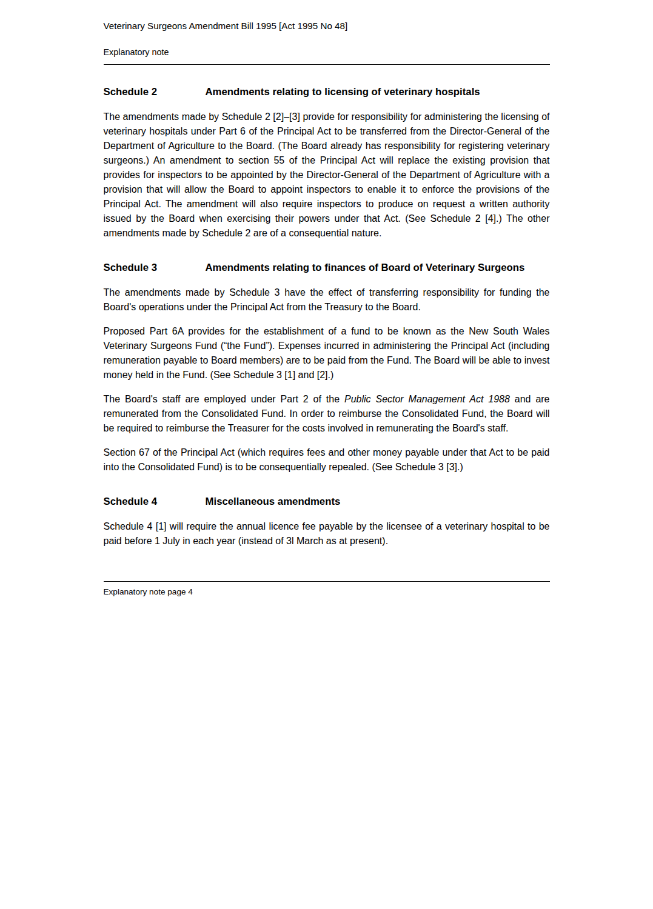Veterinary Surgeons Amendment Bill 1995 [Act 1995 No 48]
Explanatory note
Schedule 2 Amendments relating to licensing of veterinary hospitals
The amendments made by Schedule 2 [2]–[3] provide for responsibility for administering the licensing of veterinary hospitals under Part 6 of the Principal Act to be transferred from the Director-General of the Department of Agriculture to the Board. (The Board already has responsibility for registering veterinary surgeons.) An amendment to section 55 of the Principal Act will replace the existing provision that provides for inspectors to be appointed by the Director-General of the Department of Agriculture with a provision that will allow the Board to appoint inspectors to enable it to enforce the provisions of the Principal Act. The amendment will also require inspectors to produce on request a written authority issued by the Board when exercising their powers under that Act. (See Schedule 2 [4].) The other amendments made by Schedule 2 are of a consequential nature.
Schedule 3 Amendments relating to finances of Board of Veterinary Surgeons
The amendments made by Schedule 3 have the effect of transferring responsibility for funding the Board's operations under the Principal Act from the Treasury to the Board.
Proposed Part 6A provides for the establishment of a fund to be known as the New South Wales Veterinary Surgeons Fund (“the Fund”). Expenses incurred in administering the Principal Act (including remuneration payable to Board members) are to be paid from the Fund. The Board will be able to invest money held in the Fund. (See Schedule 3 [1] and [2].)
The Board's staff are employed under Part 2 of the Public Sector Management Act 1988 and are remunerated from the Consolidated Fund. In order to reimburse the Consolidated Fund, the Board will be required to reimburse the Treasurer for the costs involved in remunerating the Board's staff.
Section 67 of the Principal Act (which requires fees and other money payable under that Act to be paid into the Consolidated Fund) is to be consequentially repealed. (See Schedule 3 [3].)
Schedule 4 Miscellaneous amendments
Schedule 4 [1] will require the annual licence fee payable by the licensee of a veterinary hospital to be paid before 1 July in each year (instead of 3l March as at present).
Explanatory note page 4